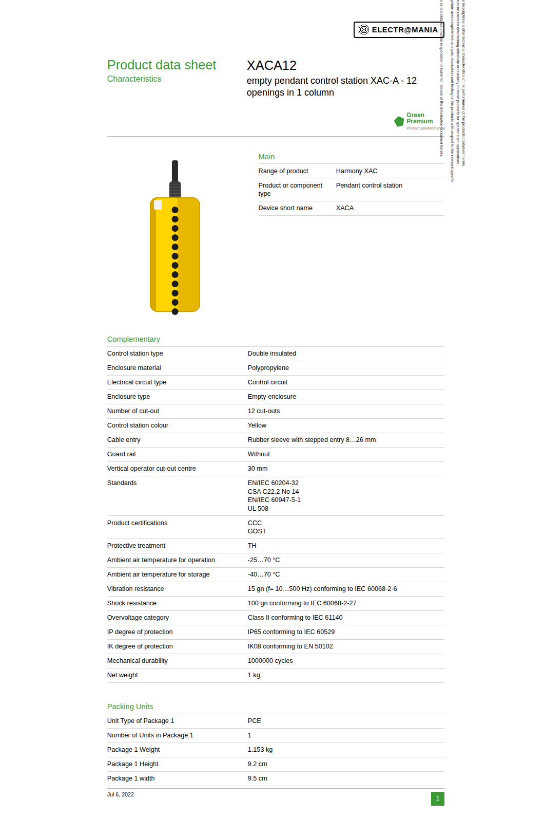ELECTR@MANIA
Product data sheet
Characteristics
XACA12
empty pendant control station XAC-A - 12 openings in 1 column
Green Premium Product Environmental
Main
| Range of product | Harmony XAC |
| Product or component type | Pendant control station |
| Device short name | XACA |
Complementary
| Control station type | Double insulated |
| Enclosure material | Polypropylene |
| Electrical circuit type | Control circuit |
| Enclosure type | Empty enclosure |
| Number of cut-out | 12 cut-outs |
| Control station colour | Yellow |
| Cable entry | Rubber sleeve with stepped entry 8…26 mm |
| Guard rail | Without |
| Vertical operator cut-out centre | 30 mm |
| Standards | EN/IEC 60204-32 CSA C22.2 No 14 EN/IEC 60947-5-1 UL 508 |
| Product certifications | CCC GOST |
| Protective treatment | TH |
| Ambient air temperature for operation | -25…70 °C |
| Ambient air temperature for storage | -40…70 °C |
| Vibration resistance | 15 gn (f= 10…500 Hz) conforming to IEC 60068-2-6 |
| Shock resistance | 100 gn conforming to IEC 60068-2-27 |
| Overvoltage category | Class II conforming to IEC 61140 |
| IP degree of protection | IP65 conforming to IEC 60529 |
| IK degree of protection | IK08 conforming to EN 50102 |
| Mechanical durability | 1000000 cycles |
| Net weight | 1 kg |
Packing Units
| Unit Type of Package 1 | PCE |
| Number of Units in Package 1 | 1 |
| Package 1 Weight | 1.153 kg |
| Package 1 Height | 9.2 cm |
| Package 1 width | 9.5 cm |
The information provided in this documentation contains general descriptions and/or technical characteristics of the performance of the products contained herein.
This documentation is not intended as a substitute for and is not to be used for determining suitability or reliability of these products for specific user applications.
It is the duty of any such user or integrator to perform the appropriate and complete risk analysis, evaluation and testing of the products with respect to the relevant specific application or use thereof.
Neither Schneider Electric Industries SAS nor any of its affiliates or subsidiaries shall be responsible or liable for misuse of the information contained herein.
Jul 6, 2022
1